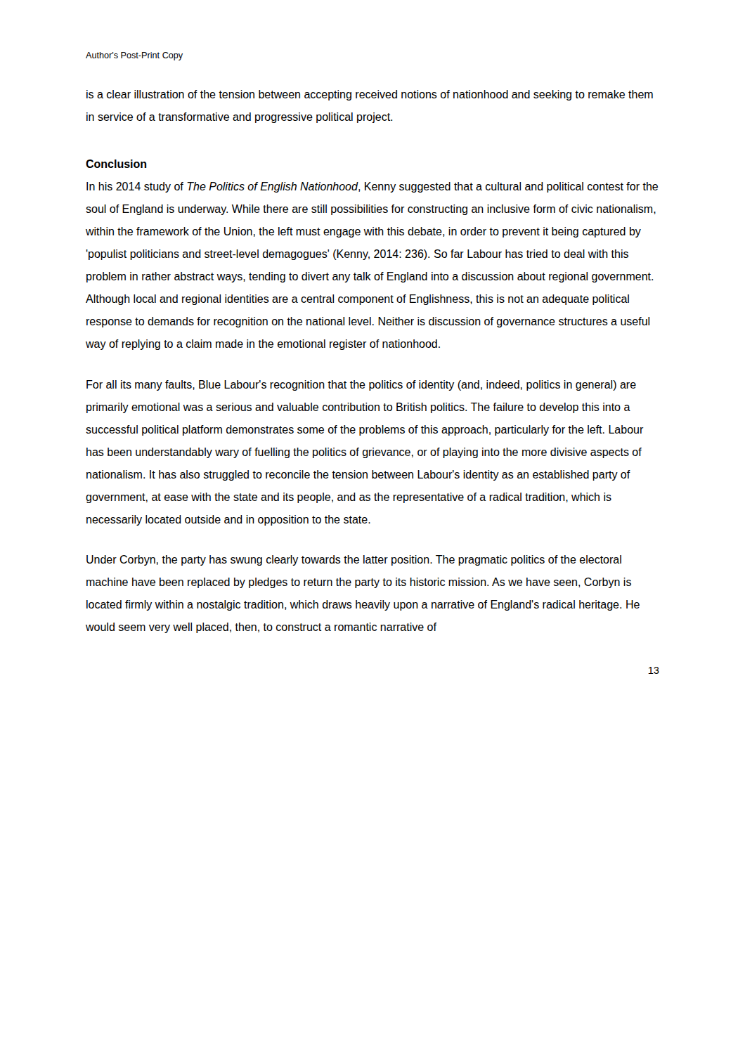Author's Post-Print Copy
is a clear illustration of the tension between accepting received notions of nationhood and seeking to remake them in service of a transformative and progressive political project.
Conclusion
In his 2014 study of The Politics of English Nationhood, Kenny suggested that a cultural and political contest for the soul of England is underway. While there are still possibilities for constructing an inclusive form of civic nationalism, within the framework of the Union, the left must engage with this debate, in order to prevent it being captured by 'populist politicians and street-level demagogues' (Kenny, 2014: 236). So far Labour has tried to deal with this problem in rather abstract ways, tending to divert any talk of England into a discussion about regional government. Although local and regional identities are a central component of Englishness, this is not an adequate political response to demands for recognition on the national level. Neither is discussion of governance structures a useful way of replying to a claim made in the emotional register of nationhood.
For all its many faults, Blue Labour's recognition that the politics of identity (and, indeed, politics in general) are primarily emotional was a serious and valuable contribution to British politics. The failure to develop this into a successful political platform demonstrates some of the problems of this approach, particularly for the left. Labour has been understandably wary of fuelling the politics of grievance, or of playing into the more divisive aspects of nationalism. It has also struggled to reconcile the tension between Labour's identity as an established party of government, at ease with the state and its people, and as the representative of a radical tradition, which is necessarily located outside and in opposition to the state.
Under Corbyn, the party has swung clearly towards the latter position. The pragmatic politics of the electoral machine have been replaced by pledges to return the party to its historic mission. As we have seen, Corbyn is located firmly within a nostalgic tradition, which draws heavily upon a narrative of England's radical heritage. He would seem very well placed, then, to construct a romantic narrative of
13